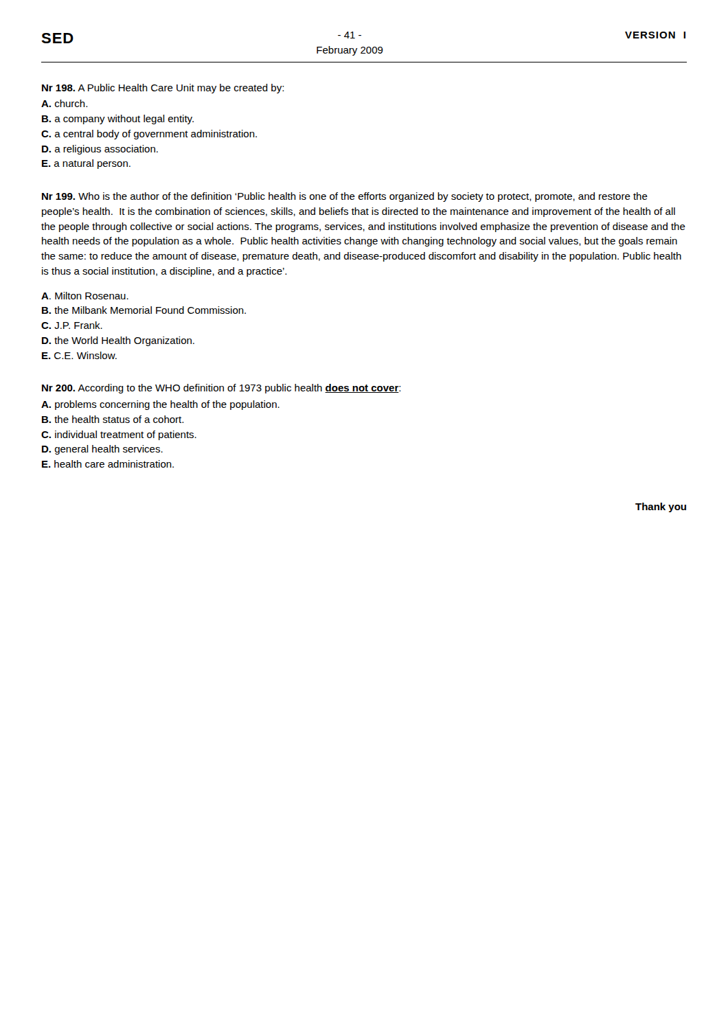SED
- 41 - February 2009
VERSION I
Nr 198. A Public Health Care Unit may be created by:
A. church.
B. a company without legal entity.
C. a central body of government administration.
D. a religious association.
E. a natural person.
Nr 199. Who is the author of the definition ‘Public health is one of the efforts organized by society to protect, promote, and restore the people’s health. It is the combination of sciences, skills, and beliefs that is directed to the maintenance and improvement of the health of all the people through collective or social actions. The programs, services, and institutions involved emphasize the prevention of disease and the health needs of the population as a whole. Public health activities change with changing technology and social values, but the goals remain the same: to reduce the amount of disease, premature death, and disease-produced discomfort and disability in the population. Public health is thus a social institution, a discipline, and a practice’.
A. Milton Rosenau.
B. the Milbank Memorial Found Commission.
C. J.P. Frank.
D. the World Health Organization.
E. C.E. Winslow.
Nr 200. According to the WHO definition of 1973 public health does not cover:
A. problems concerning the health of the population.
B. the health status of a cohort.
C. individual treatment of patients.
D. general health services.
E. health care administration.
Thank you